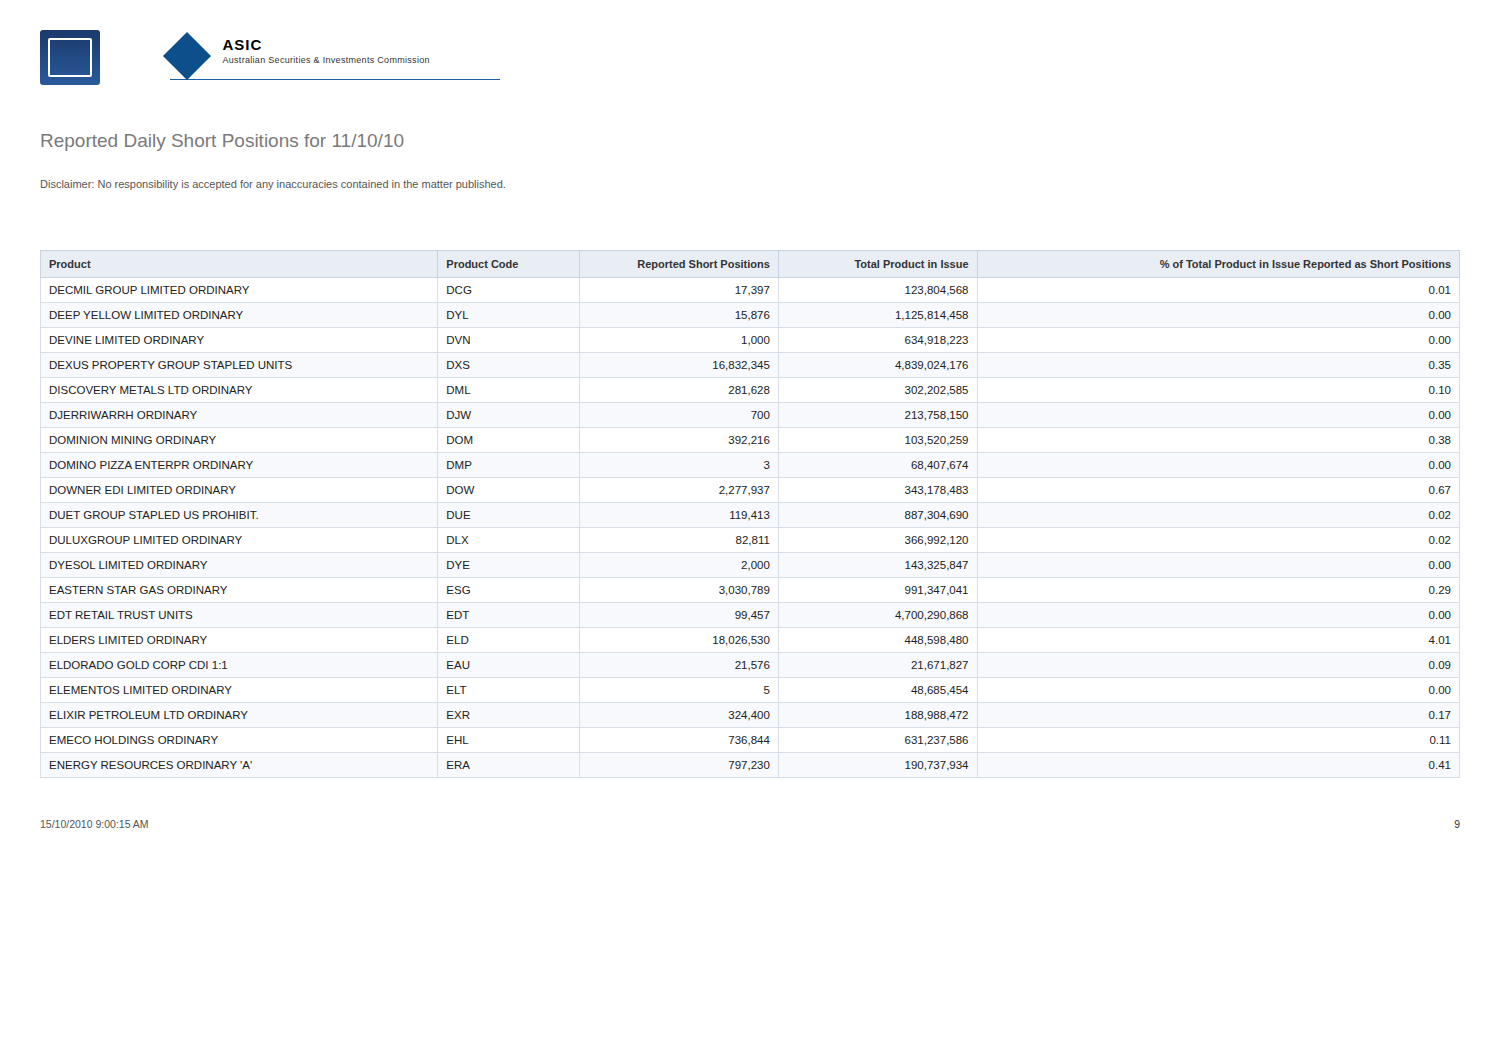ASIC
Australian Securities & Investments Commission
Reported Daily Short Positions for 11/10/10
Disclaimer: No responsibility is accepted for any inaccuracies contained in the matter published.
| Product | Product Code | Reported Short Positions | Total Product in Issue | % of Total Product in Issue Reported as Short Positions |
| --- | --- | --- | --- | --- |
| DECMIL GROUP LIMITED ORDINARY | DCG | 17,397 | 123,804,568 | 0.01 |
| DEEP YELLOW LIMITED ORDINARY | DYL | 15,876 | 1,125,814,458 | 0.00 |
| DEVINE LIMITED ORDINARY | DVN | 1,000 | 634,918,223 | 0.00 |
| DEXUS PROPERTY GROUP STAPLED UNITS | DXS | 16,832,345 | 4,839,024,176 | 0.35 |
| DISCOVERY METALS LTD ORDINARY | DML | 281,628 | 302,202,585 | 0.10 |
| DJERRIWARRH ORDINARY | DJW | 700 | 213,758,150 | 0.00 |
| DOMINION MINING ORDINARY | DOM | 392,216 | 103,520,259 | 0.38 |
| DOMINO PIZZA ENTERPR ORDINARY | DMP | 3 | 68,407,674 | 0.00 |
| DOWNER EDI LIMITED ORDINARY | DOW | 2,277,937 | 343,178,483 | 0.67 |
| DUET GROUP STAPLED US PROHIBIT. | DUE | 119,413 | 887,304,690 | 0.02 |
| DULUXGROUP LIMITED ORDINARY | DLX | 82,811 | 366,992,120 | 0.02 |
| DYESOL LIMITED ORDINARY | DYE | 2,000 | 143,325,847 | 0.00 |
| EASTERN STAR GAS ORDINARY | ESG | 3,030,789 | 991,347,041 | 0.29 |
| EDT RETAIL TRUST UNITS | EDT | 99,457 | 4,700,290,868 | 0.00 |
| ELDERS LIMITED ORDINARY | ELD | 18,026,530 | 448,598,480 | 4.01 |
| ELDORADO GOLD CORP CDI 1:1 | EAU | 21,576 | 21,671,827 | 0.09 |
| ELEMENTOS LIMITED ORDINARY | ELT | 5 | 48,685,454 | 0.00 |
| ELIXIR PETROLEUM LTD ORDINARY | EXR | 324,400 | 188,988,472 | 0.17 |
| EMECO HOLDINGS ORDINARY | EHL | 736,844 | 631,237,586 | 0.11 |
| ENERGY RESOURCES ORDINARY 'A' | ERA | 797,230 | 190,737,934 | 0.41 |
15/10/2010 9:00:15 AM 9